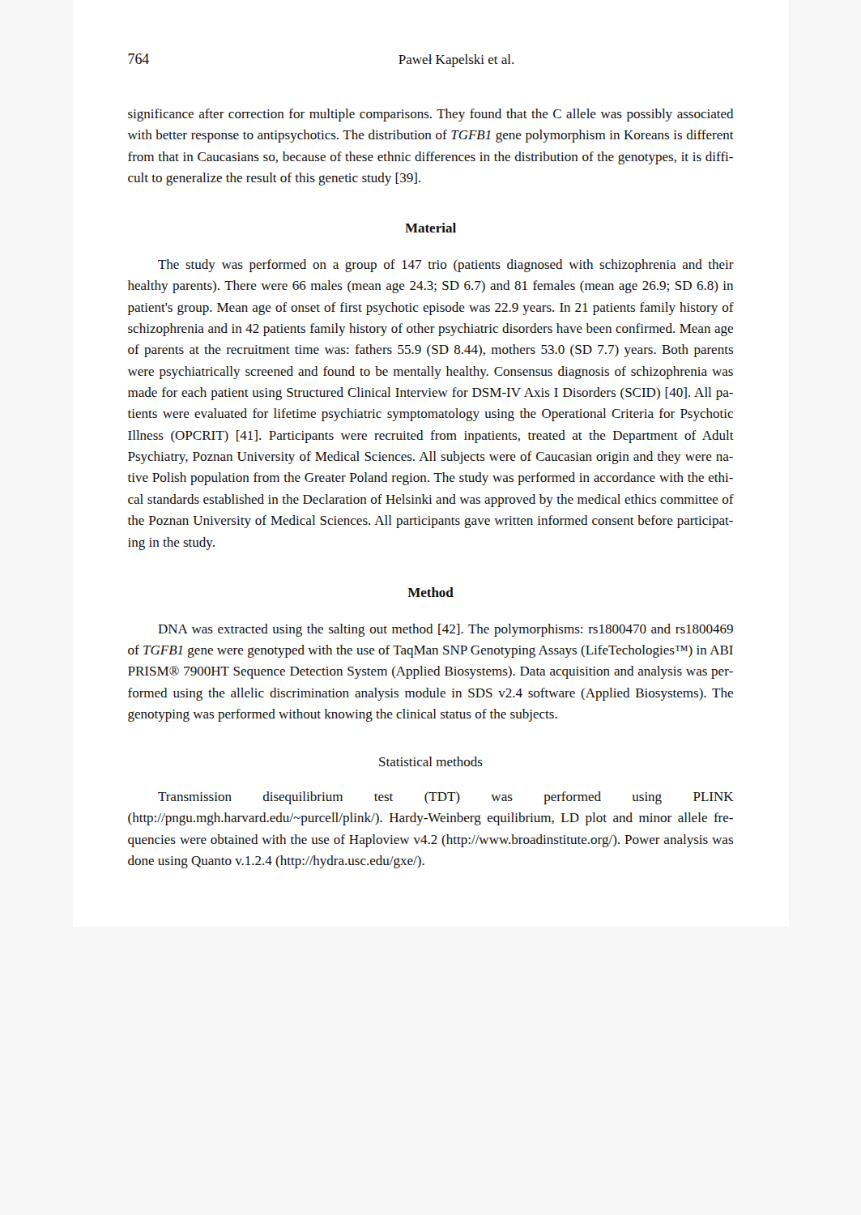764 Paweł Kapelski et al.
significance after correction for multiple comparisons. They found that the C allele was possibly associated with better response to antipsychotics. The distribution of TGFB1 gene polymorphism in Koreans is different from that in Caucasians so, because of these ethnic differences in the distribution of the genotypes, it is difficult to generalize the result of this genetic study [39].
Material
The study was performed on a group of 147 trio (patients diagnosed with schizophrenia and their healthy parents). There were 66 males (mean age 24.3; SD 6.7) and 81 females (mean age 26.9; SD 6.8) in patient's group. Mean age of onset of first psychotic episode was 22.9 years. In 21 patients family history of schizophrenia and in 42 patients family history of other psychiatric disorders have been confirmed. Mean age of parents at the recruitment time was: fathers 55.9 (SD 8.44), mothers 53.0 (SD 7.7) years. Both parents were psychiatrically screened and found to be mentally healthy. Consensus diagnosis of schizophrenia was made for each patient using Structured Clinical Interview for DSM-IV Axis I Disorders (SCID) [40]. All patients were evaluated for lifetime psychiatric symptomatology using the Operational Criteria for Psychotic Illness (OPCRIT) [41]. Participants were recruited from inpatients, treated at the Department of Adult Psychiatry, Poznan University of Medical Sciences. All subjects were of Caucasian origin and they were native Polish population from the Greater Poland region. The study was performed in accordance with the ethical standards established in the Declaration of Helsinki and was approved by the medical ethics committee of the Poznan University of Medical Sciences. All participants gave written informed consent before participating in the study.
Method
DNA was extracted using the salting out method [42]. The polymorphisms: rs1800470 and rs1800469 of TGFB1 gene were genotyped with the use of TaqMan SNP Genotyping Assays (LifeTechologies™) in ABI PRISM® 7900HT Sequence Detection System (Applied Biosystems). Data acquisition and analysis was performed using the allelic discrimination analysis module in SDS v2.4 software (Applied Biosystems). The genotyping was performed without knowing the clinical status of the subjects.
Statistical methods
Transmission disequilibrium test (TDT) was performed using PLINK (http://pngu.mgh.harvard.edu/~purcell/plink/). Hardy-Weinberg equilibrium, LD plot and minor allele frequencies were obtained with the use of Haploview v4.2 (http://www.broadinstitute.org/). Power analysis was done using Quanto v.1.2.4 (http://hydra.usc.edu/gxe/).